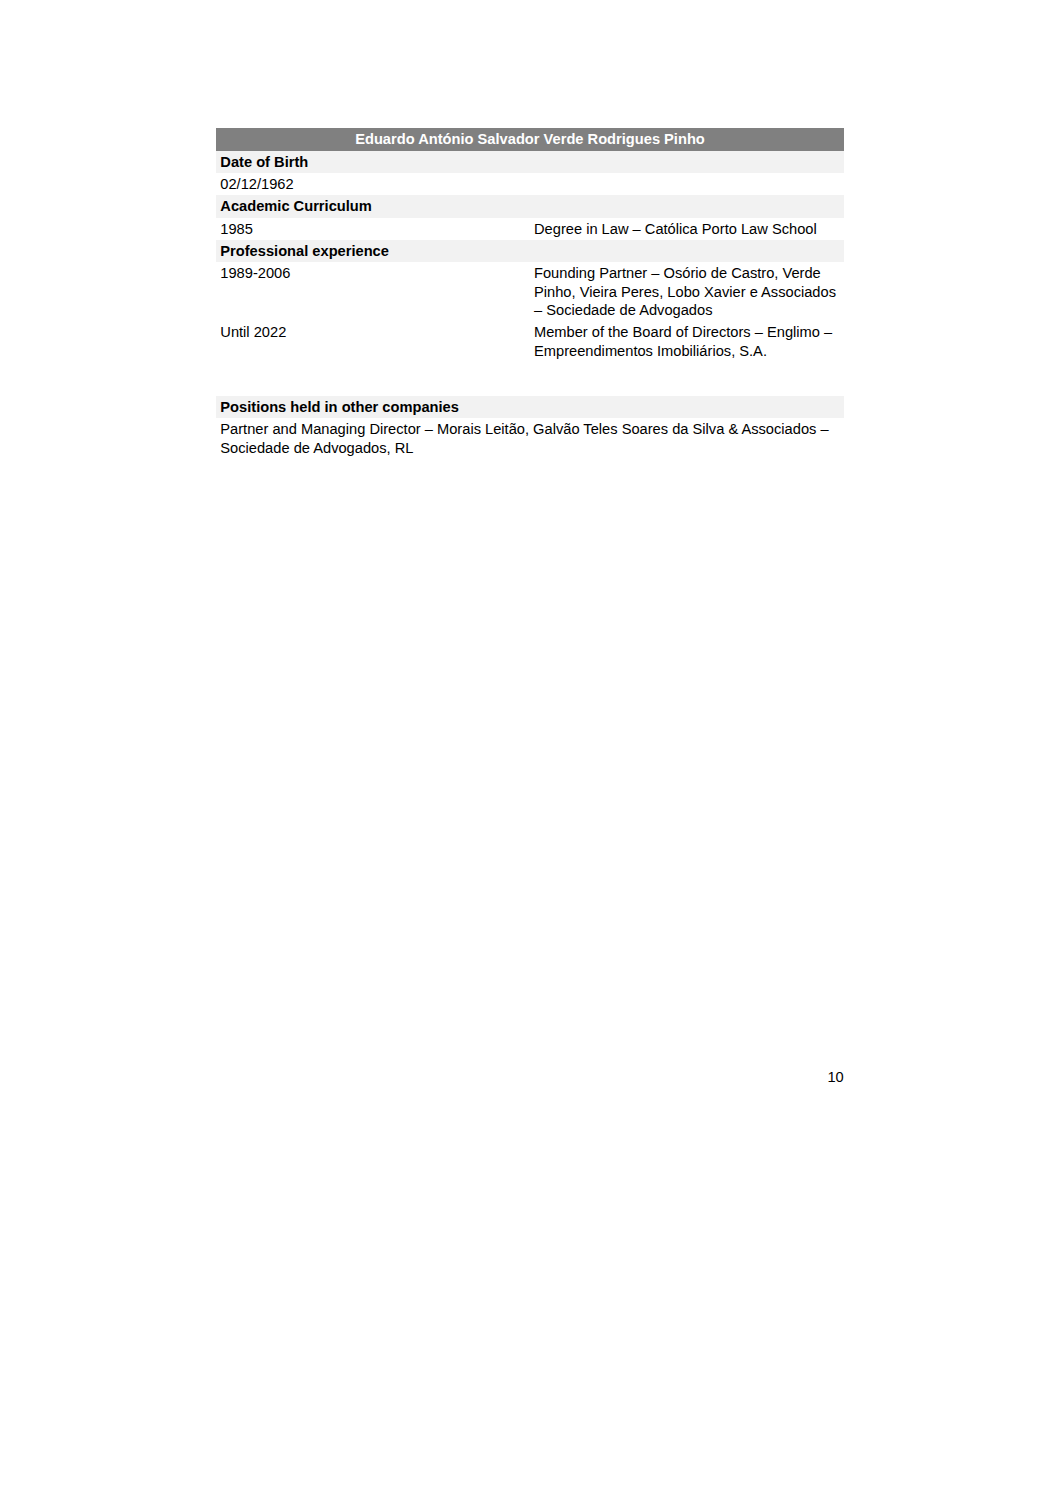| Eduardo António Salvador Verde Rodrigues Pinho |
| Date of Birth |
| 02/12/1962 |
| Academic Curriculum |
| 1985 | Degree in Law – Católica Porto Law School |
| Professional experience |
| 1989-2006 | Founding Partner – Osório de Castro, Verde Pinho, Vieira Peres, Lobo Xavier e Associados – Sociedade de Advogados |
| Until 2022 | Member of the Board of Directors – Englimo – Empreendimentos Imobiliários, S.A. |
| Positions held in other companies |
| Partner and Managing Director – Morais Leitão, Galvão Teles Soares da Silva & Associados – Sociedade de Advogados, RL |
10